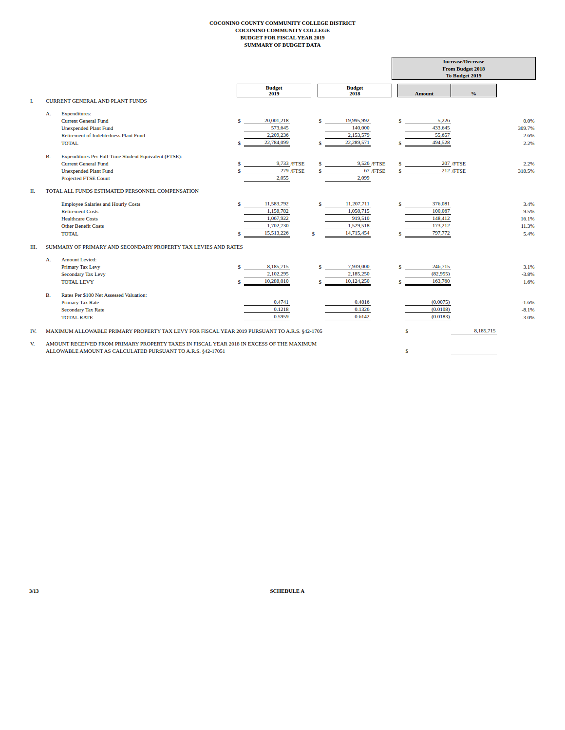COCONINO COUNTY COMMUNITY COLLEGE DISTRICT
COCONINO COMMUNITY COLLEGE
BUDGET FOR FISCAL YEAR 2019
SUMMARY OF BUDGET DATA
| | Increase/Decrease From Budget 2018 To Budget 2019 |
| | Budget 2019 | | Budget 2018 | | Amount | % |
| I. | CURRENT GENERAL AND PLANT FUNDS |
| | A. | Expenditures: |
| | | Current General Fund | $ | 20,001,218 | | | $ | 19,995,992 | | | $ | 5,226 | | 0.0% |
| | | Unexpended Plant Fund | | 573,645 | | | | 140,000 | | | | 433,645 | | 309.7% |
| | | Retirement of Indebtedness Plant Fund | | 2,209,236 | | | | 2,153,579 | | | | 55,657 | | 2.6% |
| | | TOTAL | $ | 22,784,099 | | | $ | 22,289,571 | | | $ | 494,528 | | 2.2% |
| | B. | Expenditures Per Full-Time Student Equivalent (FTSE): |
| | | Current General Fund | $ | 9,733 | /FTSE | | $ | 9,526 | /FTSE | | $ | 207 | /FTSE | 2.2% |
| | | Unexpended Plant Fund | $ | 279 | /FTSE | | $ | 67 | /FTSE | | $ | 212 | /FTSE | 318.5% |
| | | Projected FTSE Count | | 2,055 | | | | 2,099 | | | | | | |
| II. | TOTAL ALL FUNDS ESTIMATED PERSONNEL COMPENSATION |
| | | Employee Salaries and Hourly Costs | $ | 11,583,792 | | | $ | 11,207,711 | | | $ | 376,081 | | 3.4% |
| | | Retirement Costs | | 1,158,782 | | | | 1,058,715 | | | | 100,067 | | 9.5% |
| | | Healthcare Costs | | 1,067,922 | | | | 919,510 | | | | 148,412 | | 16.1% |
| | | Other Benefit Costs | | 1,702,730 | | | | 1,529,518 | | | | 173,212 | | 11.3% |
| | | TOTAL | $ | 15,513,226 | | $ | | 14,715,454 | | | $ | 797,772 | | 5.4% |
| III. | SUMMARY OF PRIMARY AND SECONDARY PROPERTY TAX LEVIES AND RATES |
| | A. | Amount Levied: |
| | | Primary Tax Levy | $ | 8,185,715 | | | $ | 7,939,000 | | | $ | 246,715 | | 3.1% |
| | | Secondary Tax Levy | | 2,102,295 | | | | 2,185,250 | | | | (82,955) | | -3.8% |
| | | TOTAL LEVY | $ | 10,288,010 | | | $ | 10,124,250 | | | $ | 163,760 | | 1.6% |
| | B. | Rates Per $100 Net Assessed Valuation: |
| | | Primary Tax Rate | | 0.4741 | | | | 0.4816 | | | | (0.0075) | | -1.6% |
| | | Secondary Tax Rate | | 0.1218 | | | | 0.1326 | | | | (0.0108) | | -8.1% |
| | | TOTAL RATE | | 0.5959 | | | | 0.6142 | | | | (0.0183) | | -3.0% |
| IV. | MAXIMUM ALLOWABLE PRIMARY PROPERTY TAX LEVY FOR FISCAL YEAR 2019 PURSUANT TO A.R.S. §42-1705 | $ | 8,185,715 | |
| V. | AMOUNT RECEIVED FROM PRIMARY PROPERTY TAXES IN FISCAL YEAR 2018 IN EXCESS OF THE MAXIMUM | |
| | ALLOWABLE AMOUNT AS CALCULATED PURSUANT TO A.R.S. §42-17051 | $ | | |
3/13 SCHEDULE A